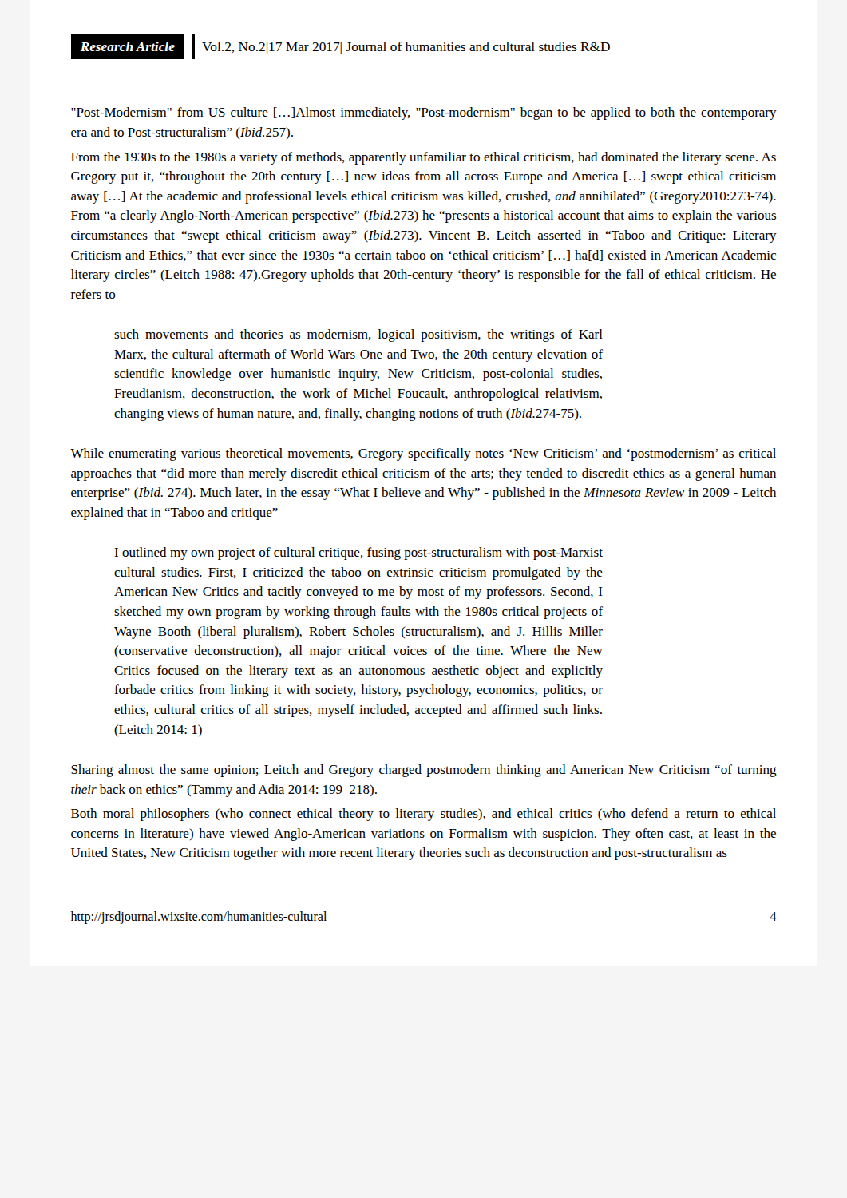Research Article Vol.2, No.2|17 Mar 2017| Journal of humanities and cultural studies R&D
"Post-Modernism" from US culture […]Almost immediately, "Post-modernism" began to be applied to both the contemporary era and to Post-structuralism” (Ibid. 257).
From the 1930s to the 1980s a variety of methods, apparently unfamiliar to ethical criticism, had dominated the literary scene. As Gregory put it, “throughout the 20th century […] new ideas from all across Europe and America […] swept ethical criticism away […] At the academic and professional levels ethical criticism was killed, crushed, and annihilated” (Gregory2010:273-74). From “a clearly Anglo-North-American perspective” (Ibid. 273) he “presents a historical account that aims to explain the various circumstances that “swept ethical criticism away” (Ibid. 273). Vincent B. Leitch asserted in “Taboo and Critique: Literary Criticism and Ethics,” that ever since the 1930s “a certain taboo on ‘ethical criticism’ […] ha[d] existed in American Academic literary circles” (Leitch 1988: 47).Gregory upholds that 20th-century ‘theory’ is responsible for the fall of ethical criticism. He refers to
such movements and theories as modernism, logical positivism, the writings of Karl Marx, the cultural aftermath of World Wars One and Two, the 20th century elevation of scientific knowledge over humanistic inquiry, New Criticism, post-colonial studies, Freudianism, deconstruction, the work of Michel Foucault, anthropological relativism, changing views of human nature, and, finally, changing notions of truth (Ibid. 274-75).
While enumerating various theoretical movements, Gregory specifically notes ‘New Criticism’ and ‘postmodernism’ as critical approaches that “did more than merely discredit ethical criticism of the arts; they tended to discredit ethics as a general human enterprise” (Ibid. 274). Much later, in the essay “What I believe and Why” - published in the Minnesota Review in 2009 - Leitch explained that in “Taboo and critique”
I outlined my own project of cultural critique, fusing post-structuralism with post-Marxist cultural studies. First, I criticized the taboo on extrinsic criticism promulgated by the American New Critics and tacitly conveyed to me by most of my professors. Second, I sketched my own program by working through faults with the 1980s critical projects of Wayne Booth (liberal pluralism), Robert Scholes (structuralism), and J. Hillis Miller (conservative deconstruction), all major critical voices of the time. Where the New Critics focused on the literary text as an autonomous aesthetic object and explicitly forbade critics from linking it with society, history, psychology, economics, politics, or ethics, cultural critics of all stripes, myself included, accepted and affirmed such links. (Leitch 2014: 1)
Sharing almost the same opinion; Leitch and Gregory charged postmodern thinking and American New Criticism “of turning their back on ethics” (Tammy and Adia 2014: 199–218).
Both moral philosophers (who connect ethical theory to literary studies), and ethical critics (who defend a return to ethical concerns in literature) have viewed Anglo-American variations on Formalism with suspicion. They often cast, at least in the United States, New Criticism together with more recent literary theories such as deconstruction and post-structuralism as
http://jrsdjournal.wixsite.com/humanities-cultural 4